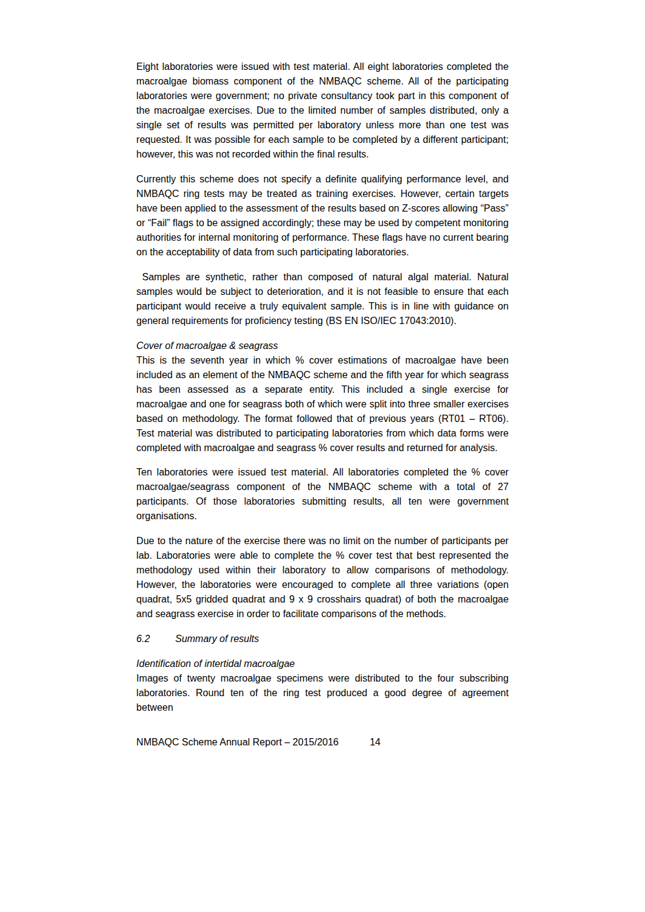Eight laboratories were issued with test material. All eight laboratories completed the macroalgae biomass component of the NMBAQC scheme. All of the participating laboratories were government; no private consultancy took part in this component of the macroalgae exercises. Due to the limited number of samples distributed, only a single set of results was permitted per laboratory unless more than one test was requested. It was possible for each sample to be completed by a different participant; however, this was not recorded within the final results.
Currently this scheme does not specify a definite qualifying performance level, and NMBAQC ring tests may be treated as training exercises. However, certain targets have been applied to the assessment of the results based on Z-scores allowing “Pass” or “Fail” flags to be assigned accordingly; these may be used by competent monitoring authorities for internal monitoring of performance. These flags have no current bearing on the acceptability of data from such participating laboratories.
Samples are synthetic, rather than composed of natural algal material. Natural samples would be subject to deterioration, and it is not feasible to ensure that each participant would receive a truly equivalent sample. This is in line with guidance on general requirements for proficiency testing (BS EN ISO/IEC 17043:2010).
Cover of macroalgae & seagrass
This is the seventh year in which % cover estimations of macroalgae have been included as an element of the NMBAQC scheme and the fifth year for which seagrass has been assessed as a separate entity. This included a single exercise for macroalgae and one for seagrass both of which were split into three smaller exercises based on methodology. The format followed that of previous years (RT01 – RT06). Test material was distributed to participating laboratories from which data forms were completed with macroalgae and seagrass % cover results and returned for analysis.
Ten laboratories were issued test material. All laboratories completed the % cover macroalgae/seagrass component of the NMBAQC scheme with a total of 27 participants. Of those laboratories submitting results, all ten were government organisations.
Due to the nature of the exercise there was no limit on the number of participants per lab. Laboratories were able to complete the % cover test that best represented the methodology used within their laboratory to allow comparisons of methodology. However, the laboratories were encouraged to complete all three variations (open quadrat, 5x5 gridded quadrat and 9 x 9 crosshairs quadrat) of both the macroalgae and seagrass exercise in order to facilitate comparisons of the methods.
6.2 Summary of results
Identification of intertidal macroalgae
Images of twenty macroalgae specimens were distributed to the four subscribing laboratories. Round ten of the ring test produced a good degree of agreement between
NMBAQC Scheme Annual Report – 2015/2016 14